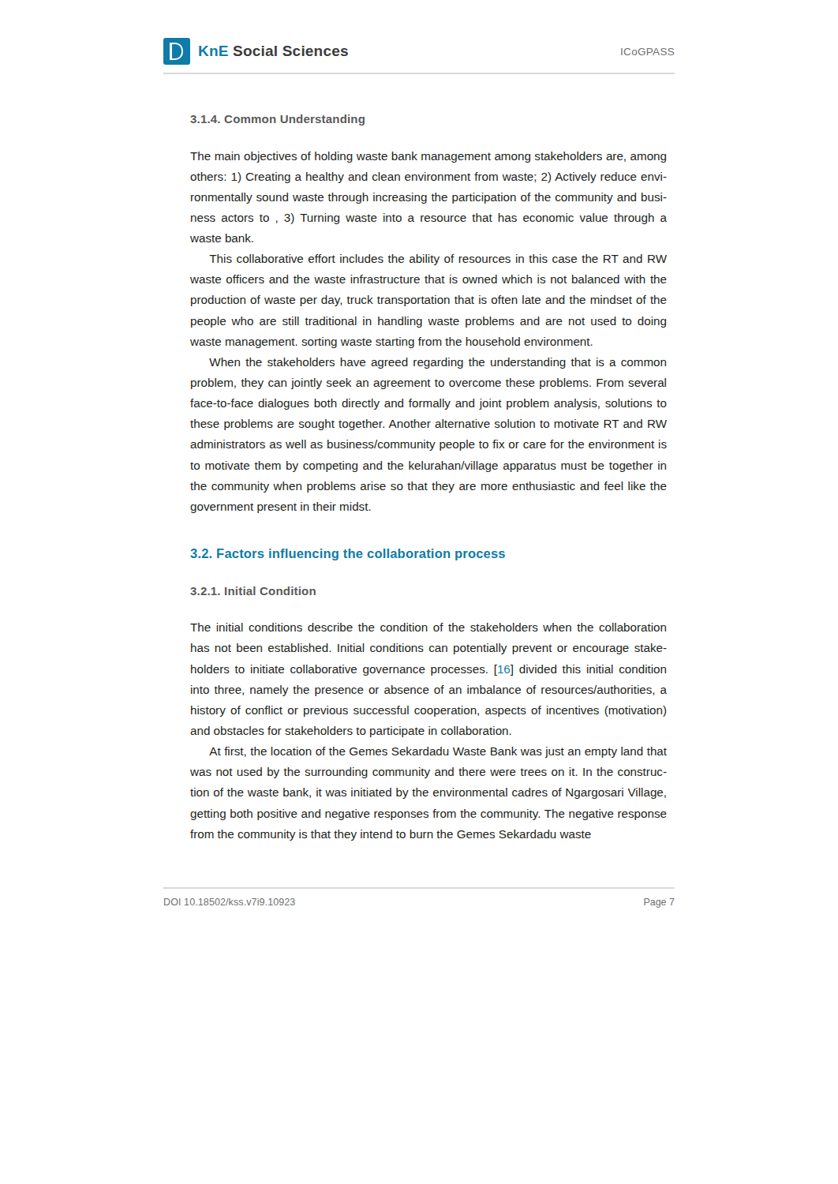KnE Social Sciences
ICoGPASS
3.1.4. Common Understanding
The main objectives of holding waste bank management among stakeholders are, among others: 1) Creating a healthy and clean environment from waste; 2) Actively reduce environmentally sound waste through increasing the participation of the community and business actors to , 3) Turning waste into a resource that has economic value through a waste bank.
This collaborative effort includes the ability of resources in this case the RT and RW waste officers and the waste infrastructure that is owned which is not balanced with the production of waste per day, truck transportation that is often late and the mindset of the people who are still traditional in handling waste problems and are not used to doing waste management. sorting waste starting from the household environment.
When the stakeholders have agreed regarding the understanding that is a common problem, they can jointly seek an agreement to overcome these problems. From several face-to-face dialogues both directly and formally and joint problem analysis, solutions to these problems are sought together. Another alternative solution to motivate RT and RW administrators as well as business/community people to fix or care for the environment is to motivate them by competing and the kelurahan/village apparatus must be together in the community when problems arise so that they are more enthusiastic and feel like the government present in their midst.
3.2. Factors influencing the collaboration process
3.2.1. Initial Condition
The initial conditions describe the condition of the stakeholders when the collaboration has not been established. Initial conditions can potentially prevent or encourage stakeholders to initiate collaborative governance processes. [16] divided this initial condition into three, namely the presence or absence of an imbalance of resources/authorities, a history of conflict or previous successful cooperation, aspects of incentives (motivation) and obstacles for stakeholders to participate in collaboration.
At first, the location of the Gemes Sekardadu Waste Bank was just an empty land that was not used by the surrounding community and there were trees on it. In the construction of the waste bank, it was initiated by the environmental cadres of Ngargosari Village, getting both positive and negative responses from the community. The negative response from the community is that they intend to burn the Gemes Sekardadu waste
DOI 10.18502/kss.v7i9.10923
Page 7